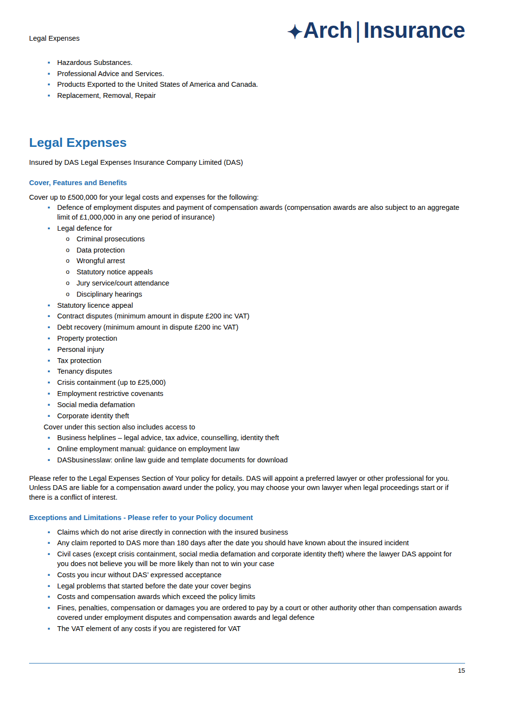Legal Expenses
✦Arch|Insurance
Hazardous Substances.
Professional Advice and Services.
Products Exported to the United States of America and Canada.
Replacement, Removal, Repair
Legal Expenses
Insured by DAS Legal Expenses Insurance Company Limited (DAS)
Cover, Features and Benefits
Cover up to £500,000 for your legal costs and expenses for the following:
Defence of employment disputes and payment of compensation awards (compensation awards are also subject to an aggregate limit of £1,000,000 in any one period of insurance)
Legal defence for
Criminal prosecutions
Data protection
Wrongful arrest
Statutory notice appeals
Jury service/court attendance
Disciplinary hearings
Statutory licence appeal
Contract disputes (minimum amount in dispute £200 inc VAT)
Debt recovery (minimum amount in dispute £200 inc VAT)
Property protection
Personal injury
Tax protection
Tenancy disputes
Crisis containment (up to £25,000)
Employment restrictive covenants
Social media defamation
Corporate identity theft
Cover under this section also includes access to
Business helplines – legal advice, tax advice, counselling, identity theft
Online employment manual: guidance on employment law
DASbusinesslaw: online law guide and template documents for download
Please refer to the Legal Expenses Section of Your policy for details. DAS will appoint a preferred lawyer or other professional for you. Unless DAS are liable for a compensation award under the policy, you may choose your own lawyer when legal proceedings start or if there is a conflict of interest.
Exceptions and Limitations - Please refer to your Policy document
Claims which do not arise directly in connection with the insured business
Any claim reported to DAS more than 180 days after the date you should have known about the insured incident
Civil cases (except crisis containment, social media defamation and corporate identity theft) where the lawyer DAS appoint for you does not believe you will be more likely than not to win your case
Costs you incur without DAS’ expressed acceptance
Legal problems that started before the date your cover begins
Costs and compensation awards which exceed the policy limits
Fines, penalties, compensation or damages you are ordered to pay by a court or other authority other than compensation awards covered under employment disputes and compensation awards and legal defence
The VAT element of any costs if you are registered for VAT
15